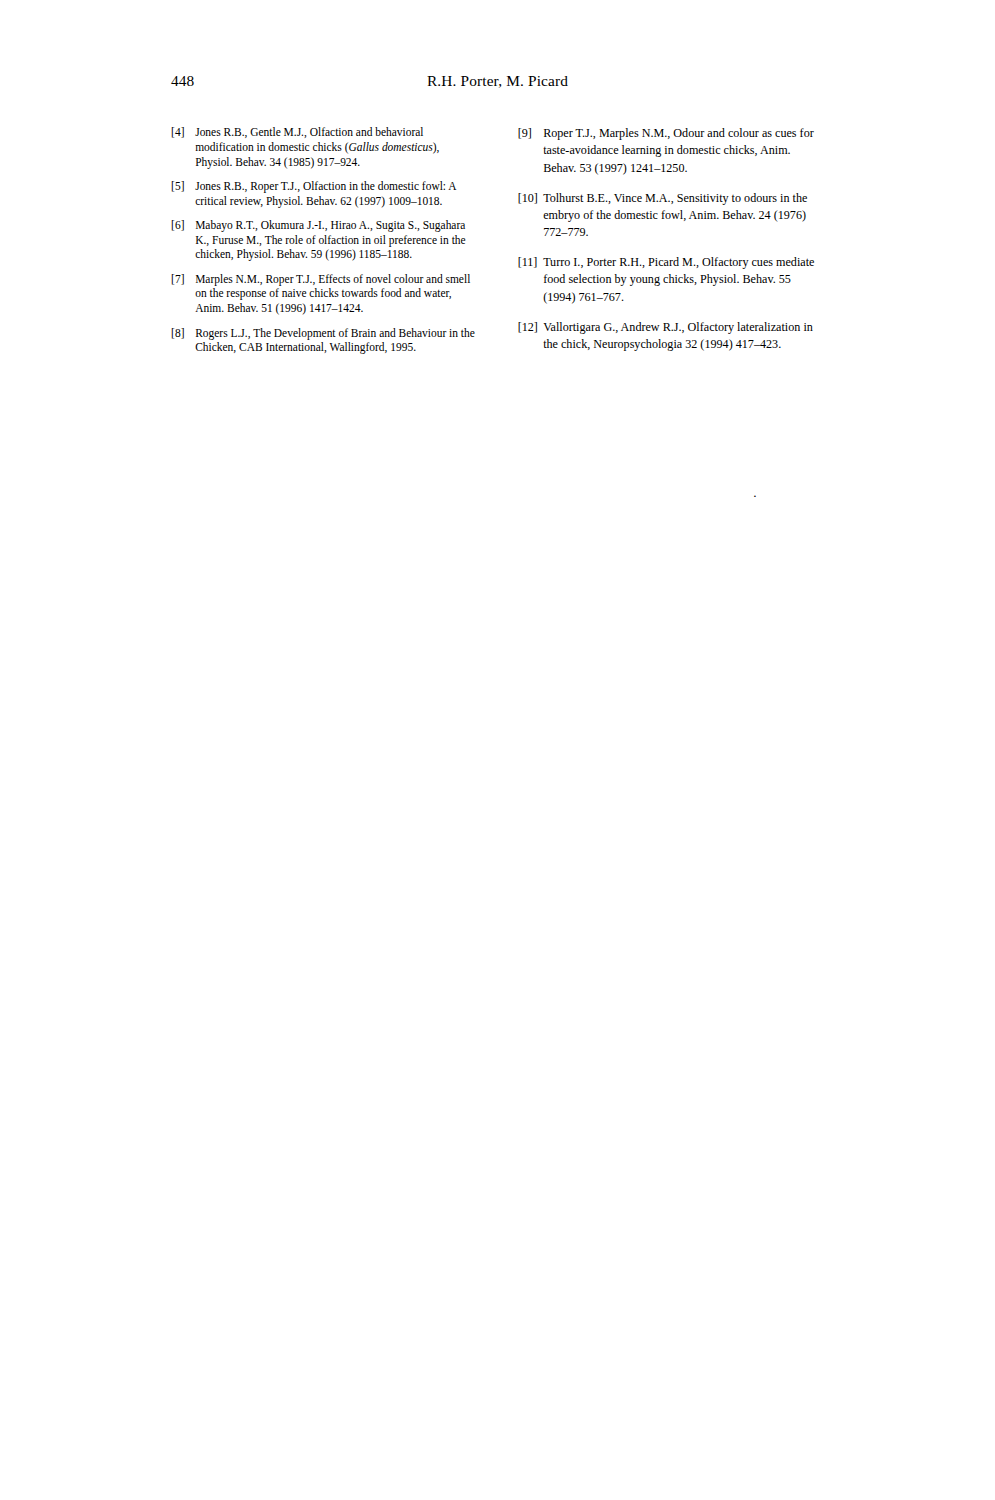448
R.H. Porter, M. Picard
[4] Jones R.B., Gentle M.J., Olfaction and behavioral modification in domestic chicks (Gallus domesticus), Physiol. Behav. 34 (1985) 917–924.
[5] Jones R.B., Roper T.J., Olfaction in the domestic fowl: A critical review, Physiol. Behav. 62 (1997) 1009–1018.
[6] Mabayo R.T., Okumura J.-I., Hirao A., Sugita S., Sugahara K., Furuse M., The role of olfaction in oil preference in the chicken, Physiol. Behav. 59 (1996) 1185–1188.
[7] Marples N.M., Roper T.J., Effects of novel colour and smell on the response of naive chicks towards food and water, Anim. Behav. 51 (1996) 1417–1424.
[8] Rogers L.J., The Development of Brain and Behaviour in the Chicken, CAB International, Wallingford, 1995.
[9] Roper T.J., Marples N.M., Odour and colour as cues for taste-avoidance learning in domestic chicks, Anim. Behav. 53 (1997) 1241–1250.
[10] Tolhurst B.E., Vince M.A., Sensitivity to odours in the embryo of the domestic fowl, Anim. Behav. 24 (1976) 772–779.
[11] Turro I., Porter R.H., Picard M., Olfactory cues mediate food selection by young chicks, Physiol. Behav. 55 (1994) 761–767.
[12] Vallortigara G., Andrew R.J., Olfactory lateralization in the chick, Neuropsychologia 32 (1994) 417–423.
.